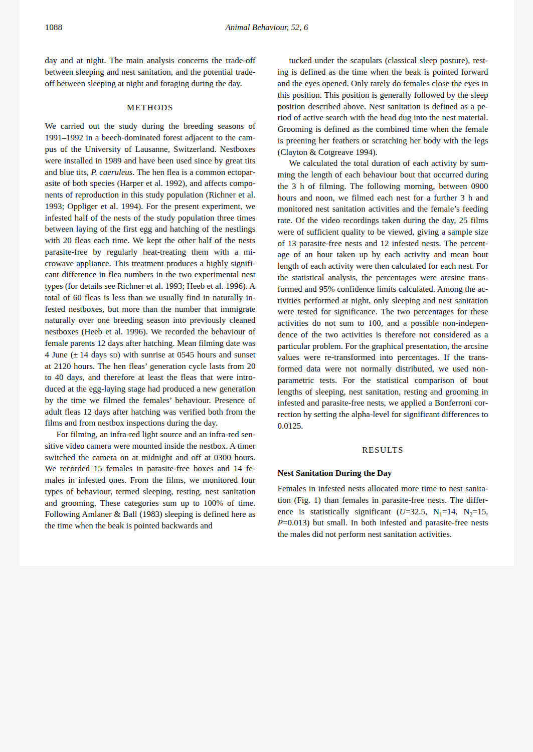1088 Animal Behaviour, 52, 6
day and at night. The main analysis concerns the trade-off between sleeping and nest sanitation, and the potential trade-off between sleeping at night and foraging during the day.
METHODS
We carried out the study during the breeding seasons of 1991–1992 in a beech-dominated forest adjacent to the campus of the University of Lausanne, Switzerland. Nestboxes were installed in 1989 and have been used since by great tits and blue tits, P. caeruleus. The hen flea is a common ectoparasite of both species (Harper et al. 1992), and affects components of reproduction in this study population (Richner et al. 1993; Oppliger et al. 1994). For the present experiment, we infested half of the nests of the study population three times between laying of the first egg and hatching of the nestlings with 20 fleas each time. We kept the other half of the nests parasite-free by regularly heat-treating them with a microwave appliance. This treatment produces a highly significant difference in flea numbers in the two experimental nest types (for details see Richner et al. 1993; Heeb et al. 1996). A total of 60 fleas is less than we usually find in naturally infested nestboxes, but more than the number that immigrate naturally over one breeding season into previously cleaned nestboxes (Heeb et al. 1996). We recorded the behaviour of female parents 12 days after hatching. Mean filming date was 4 June (± 14 days sd) with sunrise at 0545 hours and sunset at 2120 hours. The hen fleas’ generation cycle lasts from 20 to 40 days, and therefore at least the fleas that were introduced at the egg-laying stage had produced a new generation by the time we filmed the females’ behaviour. Presence of adult fleas 12 days after hatching was verified both from the films and from nestbox inspections during the day.
For filming, an infra-red light source and an infra-red sensitive video camera were mounted inside the nestbox. A timer switched the camera on at midnight and off at 0300 hours. We recorded 15 females in parasite-free boxes and 14 females in infested ones. From the films, we monitored four types of behaviour, termed sleeping, resting, nest sanitation and grooming. These categories sum up to 100% of time. Following Amlaner & Ball (1983) sleeping is defined here as the time when the beak is pointed backwards and
tucked under the scapulars (classical sleep posture), resting is defined as the time when the beak is pointed forward and the eyes opened. Only rarely do females close the eyes in this position. This position is generally followed by the sleep position described above. Nest sanitation is defined as a period of active search with the head dug into the nest material. Grooming is defined as the combined time when the female is preening her feathers or scratching her body with the legs (Clayton & Cotgreave 1994).
We calculated the total duration of each activity by summing the length of each behaviour bout that occurred during the 3 h of filming. The following morning, between 0900 hours and noon, we filmed each nest for a further 3 h and monitored nest sanitation activities and the female’s feeding rate. Of the video recordings taken during the day, 25 films were of sufficient quality to be viewed, giving a sample size of 13 parasite-free nests and 12 infested nests. The percentage of an hour taken up by each activity and mean bout length of each activity were then calculated for each nest. For the statistical analysis, the percentages were arcsine transformed and 95% confidence limits calculated. Among the activities performed at night, only sleeping and nest sanitation were tested for significance. The two percentages for these activities do not sum to 100, and a possible non-independence of the two activities is therefore not considered as a particular problem. For the graphical presentation, the arcsine values were re-transformed into percentages. If the transformed data were not normally distributed, we used non-parametric tests. For the statistical comparison of bout lengths of sleeping, nest sanitation, resting and grooming in infested and parasite-free nests, we applied a Bonferroni correction by setting the alpha-level for significant differences to 0.0125.
RESULTS
Nest Sanitation During the Day
Females in infested nests allocated more time to nest sanitation (Fig. 1) than females in parasite-free nests. The difference is statistically significant (U=32.5, N1=14, N2=15, P=0.013) but small. In both infested and parasite-free nests the males did not perform nest sanitation activities.